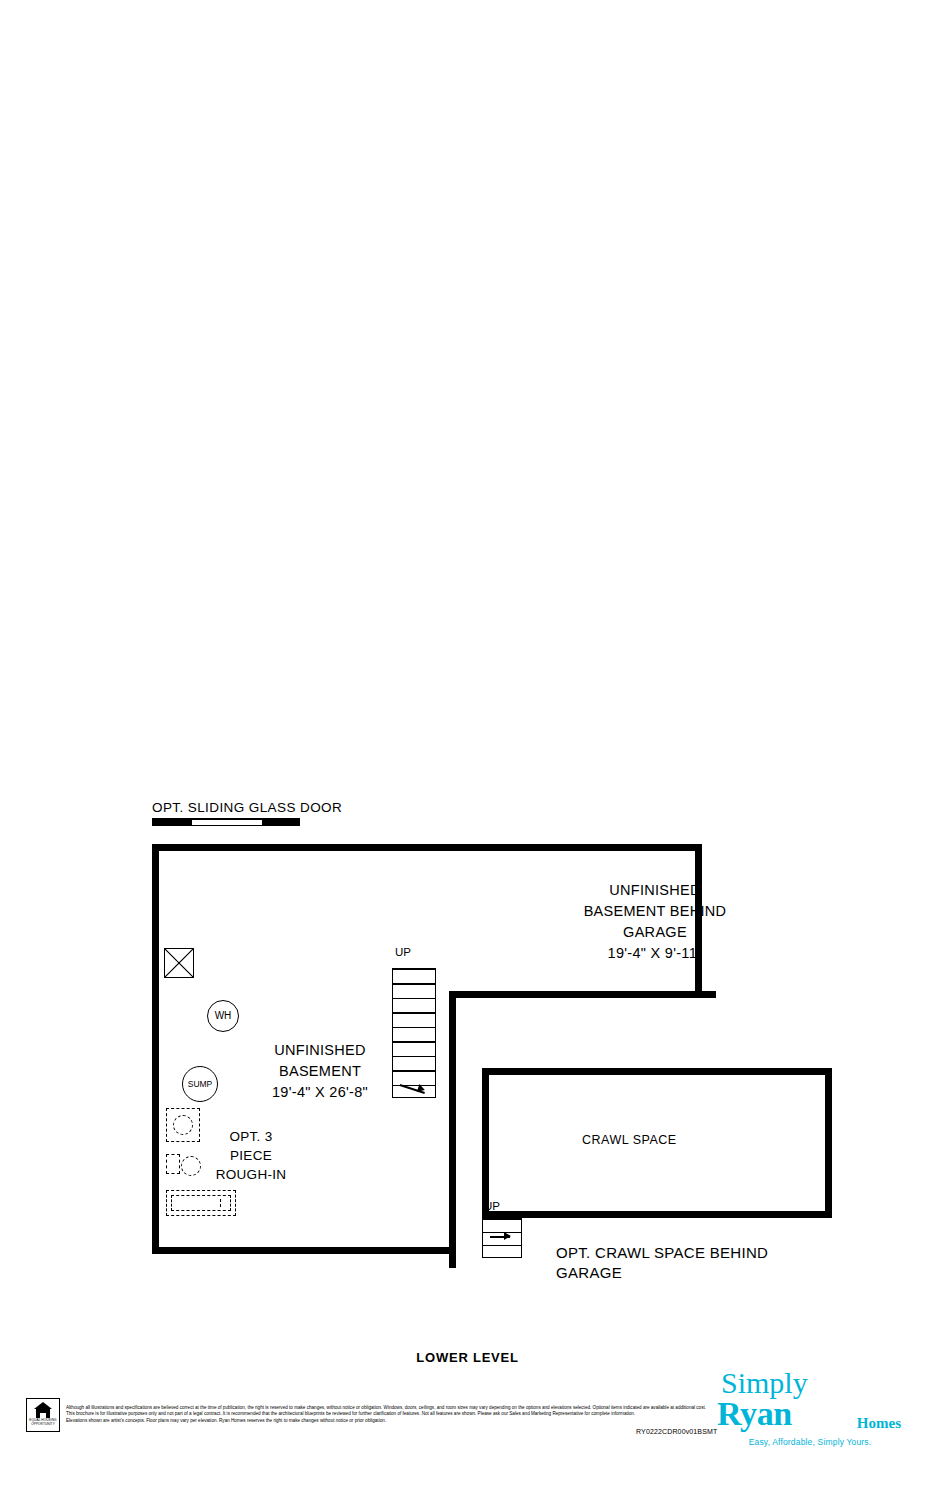OPT. SLIDING GLASS DOOR
WH
SUMP
UP
CRAWL SPACE
UP
UNFINISHED
BASEMENT BEHIND
GARAGE
19'-4" X 9'-11"
UNFINISHED
BASEMENT
19'-4" X 26'-8"
OPT. 3
PIECE
ROUGH-IN
OPT. CRAWL SPACE BEHIND
GARAGE
LOWER LEVEL
Simply
Ryan
Homes
Easy, Affordable, Simply Yours.
EQUAL HOUSING
OPPORTUNITY
Although all illustrations and specifications are believed correct at the time of publication, the right is reserved to make changes, without notice or obligation. Windows, doors, ceilings, and room sizes may vary depending on the options and elevations selected. Optional items indicated are available at additional cost. This brochure is for illustrative purposes only and not part of a legal contract. It is recommended that the architectural blueprints be reviewed for further clarification of features. Not all features are shown. Please ask our Sales and Marketing Representative for complete information.
Elevations shown are artist's concepts. Floor plans may vary per elevation. Ryan Homes reserves the right to make changes without notice or prior obligation.
RY0222CDR00v01BSMT